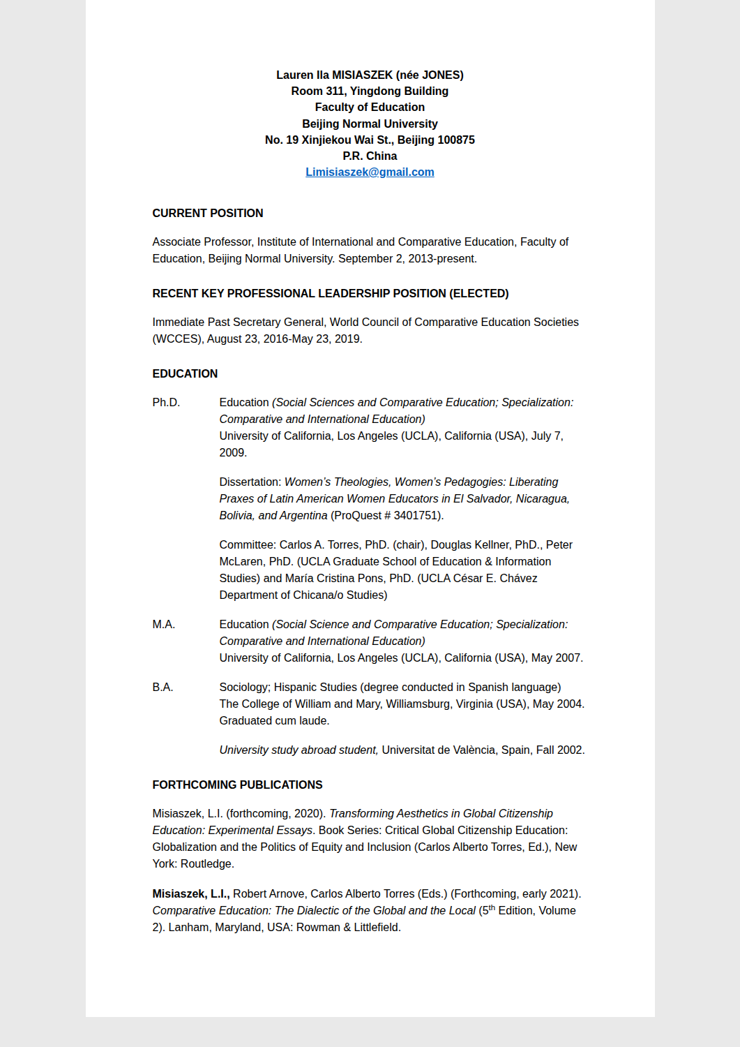Lauren Ila MISIASZEK (née JONES)
Room 311, Yingdong Building
Faculty of Education
Beijing Normal University
No. 19 Xinjiekou Wai St., Beijing 100875
P.R. China
Limisiaszek@gmail.com
CURRENT POSITION
Associate Professor, Institute of International and Comparative Education, Faculty of Education, Beijing Normal University. September 2, 2013-present.
RECENT KEY PROFESSIONAL LEADERSHIP POSITION (ELECTED)
Immediate Past Secretary General, World Council of Comparative Education Societies (WCCES), August 23, 2016-May 23, 2019.
EDUCATION
Ph.D.
Education (Social Sciences and Comparative Education; Specialization: Comparative and International Education)
University of California, Los Angeles (UCLA), California (USA), July 7, 2009.
Dissertation: Women’s Theologies, Women’s Pedagogies: Liberating Praxes of Latin American Women Educators in El Salvador, Nicaragua, Bolivia, and Argentina (ProQuest # 3401751).
Committee: Carlos A. Torres, PhD. (chair), Douglas Kellner, PhD., Peter McLaren, PhD. (UCLA Graduate School of Education & Information Studies) and María Cristina Pons, PhD. (UCLA César E. Chávez Department of Chicana/o Studies)
M.A.
Education (Social Science and Comparative Education; Specialization: Comparative and International Education)
University of California, Los Angeles (UCLA), California (USA), May 2007.
B.A.
Sociology; Hispanic Studies (degree conducted in Spanish language)
The College of William and Mary, Williamsburg, Virginia (USA), May 2004. Graduated cum laude.
University study abroad student, Universitat de València, Spain, Fall 2002.
FORTHCOMING PUBLICATIONS
Misiaszek, L.I. (forthcoming, 2020). Transforming Aesthetics in Global Citizenship Education: Experimental Essays. Book Series: Critical Global Citizenship Education: Globalization and the Politics of Equity and Inclusion (Carlos Alberto Torres, Ed.), New York: Routledge.
Misiaszek, L.I., Robert Arnove, Carlos Alberto Torres (Eds.) (Forthcoming, early 2021). Comparative Education: The Dialectic of the Global and the Local (5th Edition, Volume 2). Lanham, Maryland, USA: Rowman & Littlefield.